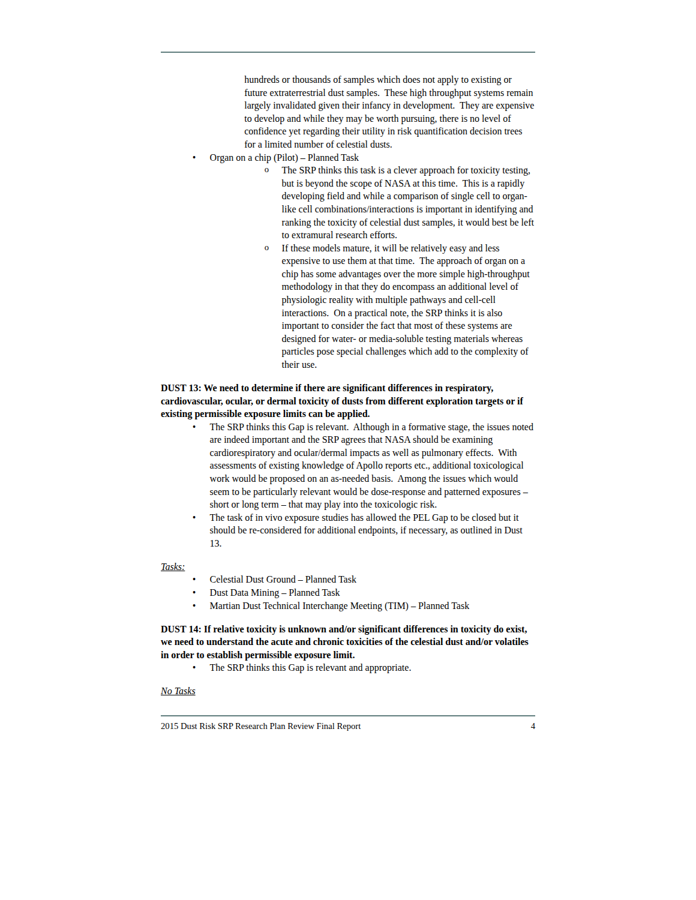hundreds or thousands of samples which does not apply to existing or future extraterrestrial dust samples. These high throughput systems remain largely invalidated given their infancy in development. They are expensive to develop and while they may be worth pursuing, there is no level of confidence yet regarding their utility in risk quantification decision trees for a limited number of celestial dusts.
Organ on a chip (Pilot) – Planned Task
The SRP thinks this task is a clever approach for toxicity testing, but is beyond the scope of NASA at this time. This is a rapidly developing field and while a comparison of single cell to organ-like cell combinations/interactions is important in identifying and ranking the toxicity of celestial dust samples, it would best be left to extramural research efforts.
If these models mature, it will be relatively easy and less expensive to use them at that time. The approach of organ on a chip has some advantages over the more simple high-throughput methodology in that they do encompass an additional level of physiologic reality with multiple pathways and cell-cell interactions. On a practical note, the SRP thinks it is also important to consider the fact that most of these systems are designed for water- or media-soluble testing materials whereas particles pose special challenges which add to the complexity of their use.
DUST 13: We need to determine if there are significant differences in respiratory, cardiovascular, ocular, or dermal toxicity of dusts from different exploration targets or if existing permissible exposure limits can be applied.
The SRP thinks this Gap is relevant. Although in a formative stage, the issues noted are indeed important and the SRP agrees that NASA should be examining cardiorespiratory and ocular/dermal impacts as well as pulmonary effects. With assessments of existing knowledge of Apollo reports etc., additional toxicological work would be proposed on an as-needed basis. Among the issues which would seem to be particularly relevant would be dose-response and patterned exposures – short or long term – that may play into the toxicologic risk.
The task of in vivo exposure studies has allowed the PEL Gap to be closed but it should be re-considered for additional endpoints, if necessary, as outlined in Dust 13.
Tasks:
Celestial Dust Ground – Planned Task
Dust Data Mining – Planned Task
Martian Dust Technical Interchange Meeting (TIM) – Planned Task
DUST 14: If relative toxicity is unknown and/or significant differences in toxicity do exist, we need to understand the acute and chronic toxicities of the celestial dust and/or volatiles in order to establish permissible exposure limit.
The SRP thinks this Gap is relevant and appropriate.
No Tasks
2015 Dust Risk SRP Research Plan Review Final Report 4